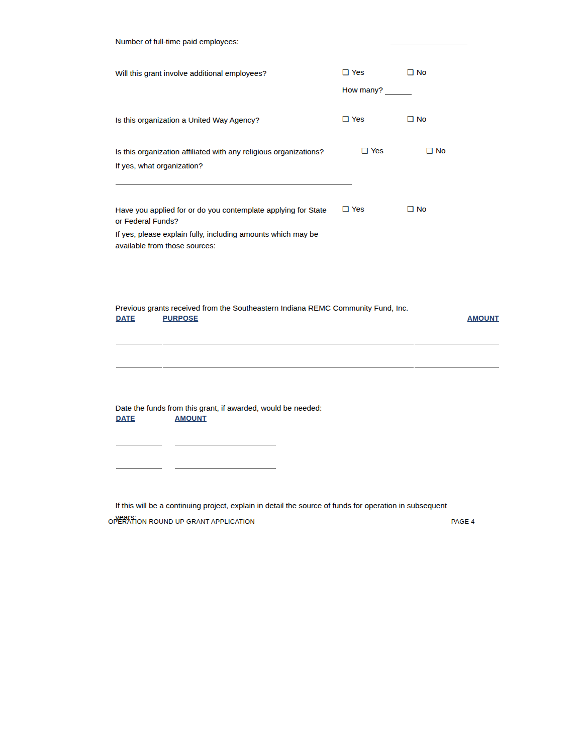Number of full-time paid employees:
Will this grant involve additional employees?
❑Yes ❑No
How many?
Is this organization a United Way Agency?
❑Yes ❑No
Is this organization affiliated with any religious organizations?
If yes, what organization?
❑Yes ❑No
Have you applied for or do you contemplate applying for State or Federal Funds?
If yes, please explain fully, including amounts which may be available from those sources:
❑Yes ❑No
Previous grants received from the Southeastern Indiana REMC Community Fund, Inc.
| DATE | PURPOSE | AMOUNT |
| --- | --- | --- |
Date the funds from this grant, if awarded, would be needed:
| DATE | AMOUNT | |
| --- | --- | --- |
If this will be a continuing project, explain in detail the source of funds for operation in subsequent years:
OPERATION ROUND UP GRANT APPLICATION PAGE 4